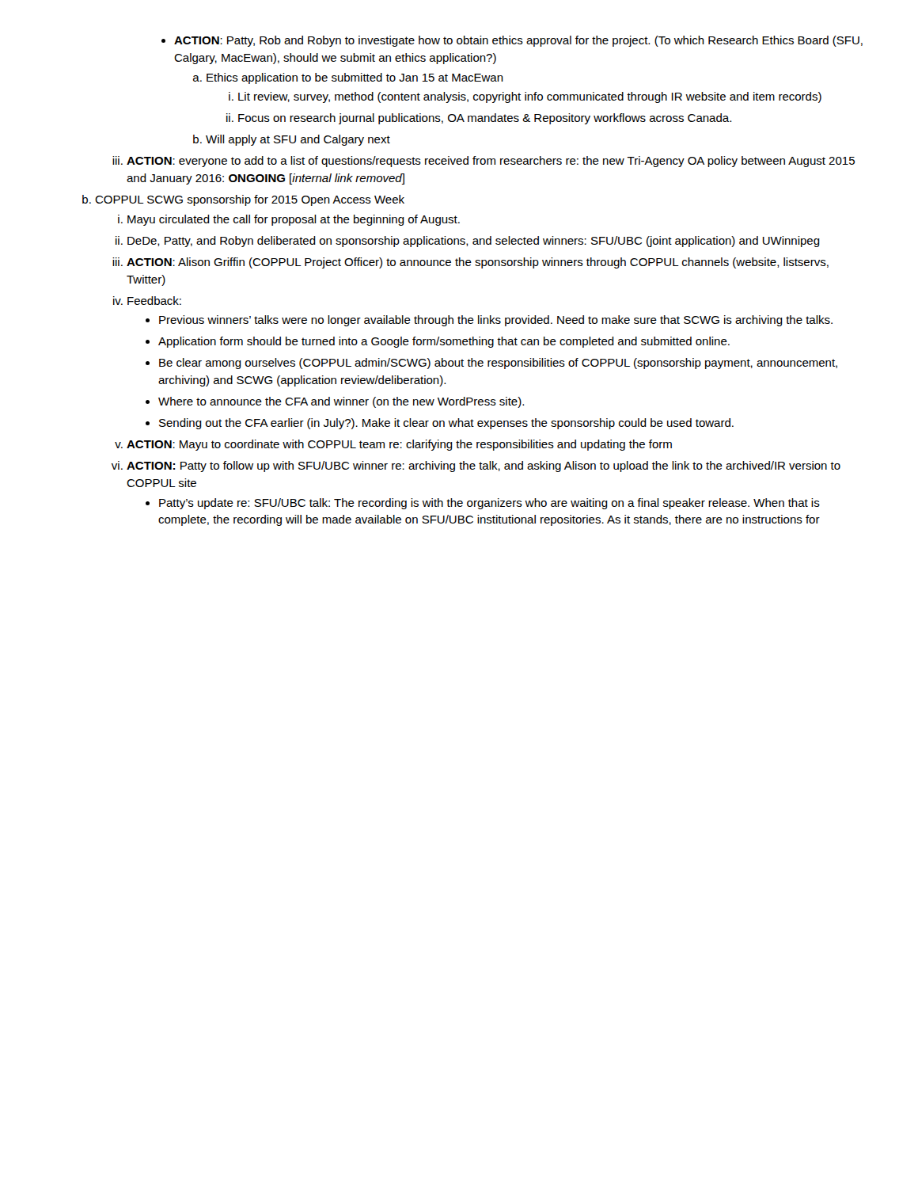ACTION: Patty, Rob and Robyn to investigate how to obtain ethics approval for the project. (To which Research Ethics Board (SFU, Calgary, MacEwan), should we submit an ethics application?)
Ethics application to be submitted to Jan 15 at MacEwan
Lit review, survey, method (content analysis, copyright info communicated through IR website and item records)
Focus on research journal publications, OA mandates & Repository workflows across Canada.
Will apply at SFU and Calgary next
ACTION: everyone to add to a list of questions/requests received from researchers re: the new Tri-Agency OA policy between August 2015 and January 2016: ONGOING [internal link removed]
COPPUL SCWG sponsorship for 2015 Open Access Week
Mayu circulated the call for proposal at the beginning of August.
DeDe, Patty, and Robyn deliberated on sponsorship applications, and selected winners: SFU/UBC (joint application) and UWinnipeg
ACTION: Alison Griffin (COPPUL Project Officer) to announce the sponsorship winners through COPPUL channels (website, listservs, Twitter)
Feedback:
Previous winners’ talks were no longer available through the links provided. Need to make sure that SCWG is archiving the talks.
Application form should be turned into a Google form/something that can be completed and submitted online.
Be clear among ourselves (COPPUL admin/SCWG) about the responsibilities of COPPUL (sponsorship payment, announcement, archiving) and SCWG (application review/deliberation).
Where to announce the CFA and winner (on the new WordPress site).
Sending out the CFA earlier (in July?). Make it clear on what expenses the sponsorship could be used toward.
ACTION: Mayu to coordinate with COPPUL team re: clarifying the responsibilities and updating the form
ACTION: Patty to follow up with SFU/UBC winner re: archiving the talk, and asking Alison to upload the link to the archived/IR version to COPPUL site
Patty’s update re: SFU/UBC talk: The recording is with the organizers who are waiting on a final speaker release. When that is complete, the recording will be made available on SFU/UBC institutional repositories. As it stands, there are no instructions for